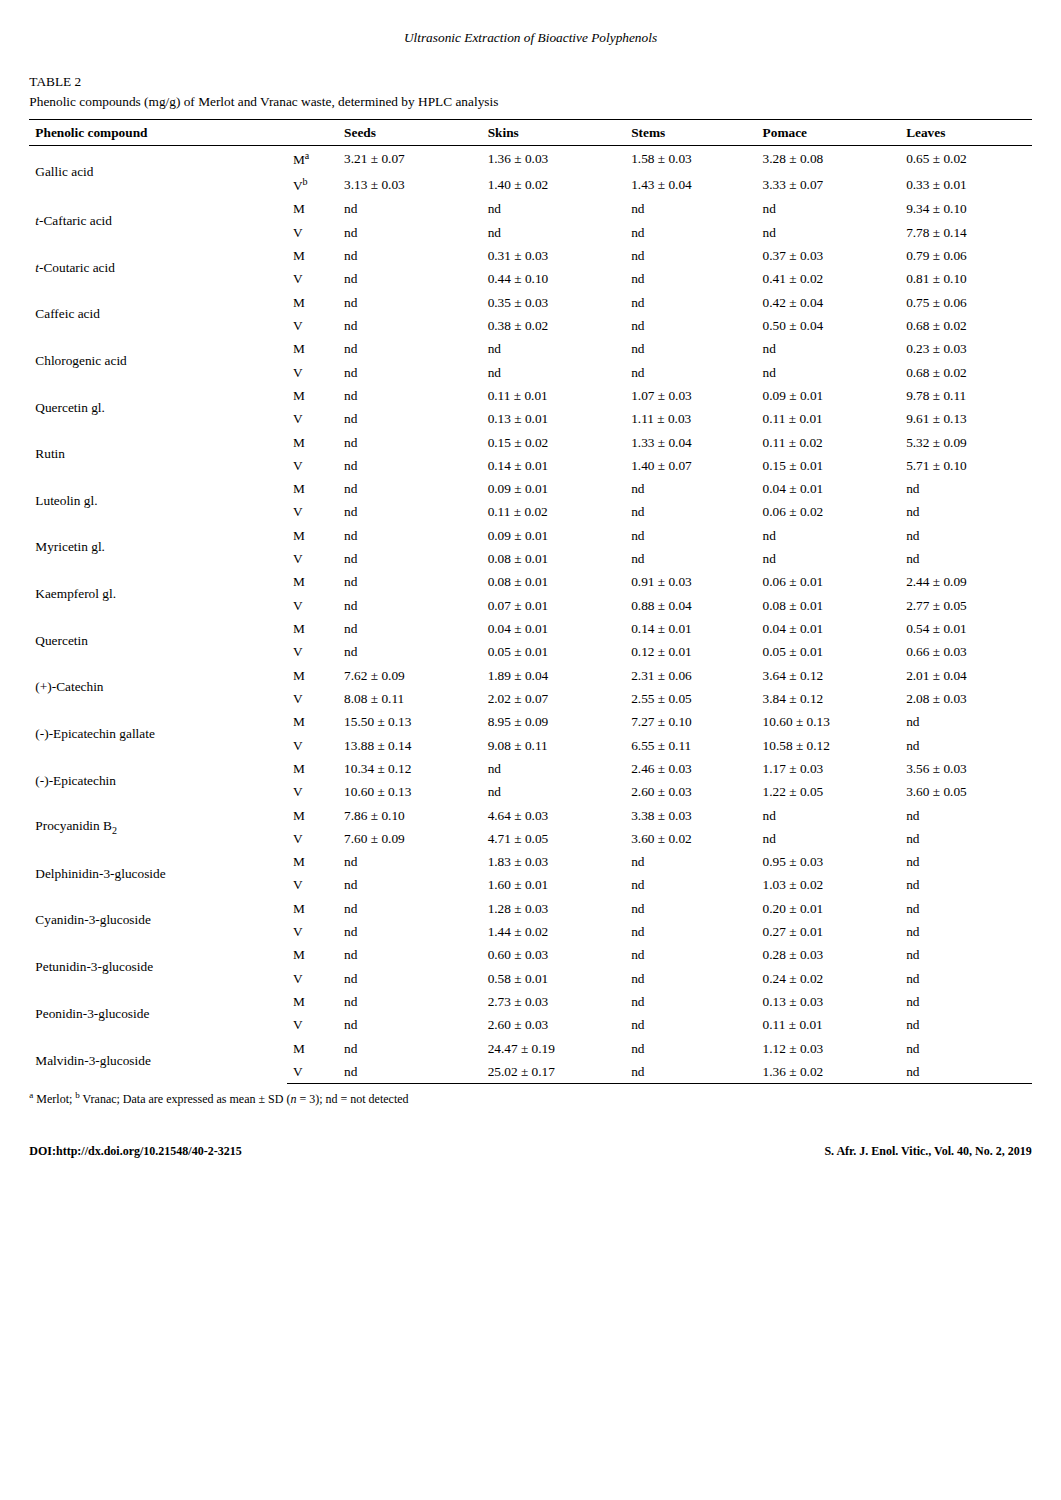Ultrasonic Extraction of Bioactive Polyphenols
TABLE 2
Phenolic compounds (mg/g) of Merlot and Vranac waste, determined by HPLC analysis
| Phenolic compound | | Seeds | Skins | Stems | Pomace | Leaves |
| --- | --- | --- | --- | --- | --- | --- |
| Gallic acid | M a | 3.21 ± 0.07 | 1.36 ± 0.03 | 1.58 ± 0.03 | 3.28 ± 0.08 | 0.65 ± 0.02 |
| V b | 3.13 ± 0.03 | 1.40 ± 0.02 | 1.43 ± 0.04 | 3.33 ± 0.07 | 0.33 ± 0.01 |
| t -Caftaric acid | M | nd | nd | nd | nd | 9.34 ± 0.10 |
| V | nd | nd | nd | nd | 7.78 ± 0.14 |
| t -Coutaric acid | M | nd | 0.31 ± 0.03 | nd | 0.37 ± 0.03 | 0.79 ± 0.06 |
| V | nd | 0.44 ± 0.10 | nd | 0.41 ± 0.02 | 0.81 ± 0.10 |
| Caffeic acid | M | nd | 0.35 ± 0.03 | nd | 0.42 ± 0.04 | 0.75 ± 0.06 |
| V | nd | 0.38 ± 0.02 | nd | 0.50 ± 0.04 | 0.68 ± 0.02 |
| Chlorogenic acid | M | nd | nd | nd | nd | 0.23 ± 0.03 |
| V | nd | nd | nd | nd | 0.68 ± 0.02 |
| Quercetin gl. | M | nd | 0.11 ± 0.01 | 1.07 ± 0.03 | 0.09 ± 0.01 | 9.78 ± 0.11 |
| V | nd | 0.13 ± 0.01 | 1.11 ± 0.03 | 0.11 ± 0.01 | 9.61 ± 0.13 |
| Rutin | M | nd | 0.15 ± 0.02 | 1.33 ± 0.04 | 0.11 ± 0.02 | 5.32 ± 0.09 |
| V | nd | 0.14 ± 0.01 | 1.40 ± 0.07 | 0.15 ± 0.01 | 5.71 ± 0.10 |
| Luteolin gl. | M | nd | 0.09 ± 0.01 | nd | 0.04 ± 0.01 | nd |
| V | nd | 0.11 ± 0.02 | nd | 0.06 ± 0.02 | nd |
| Myricetin gl. | M | nd | 0.09 ± 0.01 | nd | nd | nd |
| V | nd | 0.08 ± 0.01 | nd | nd | nd |
| Kaempferol gl. | M | nd | 0.08 ± 0.01 | 0.91 ± 0.03 | 0.06 ± 0.01 | 2.44 ± 0.09 |
| V | nd | 0.07 ± 0.01 | 0.88 ± 0.04 | 0.08 ± 0.01 | 2.77 ± 0.05 |
| Quercetin | M | nd | 0.04 ± 0.01 | 0.14 ± 0.01 | 0.04 ± 0.01 | 0.54 ± 0.01 |
| V | nd | 0.05 ± 0.01 | 0.12 ± 0.01 | 0.05 ± 0.01 | 0.66 ± 0.03 |
| (+)-Catechin | M | 7.62 ± 0.09 | 1.89 ± 0.04 | 2.31 ± 0.06 | 3.64 ± 0.12 | 2.01 ± 0.04 |
| V | 8.08 ± 0.11 | 2.02 ± 0.07 | 2.55 ± 0.05 | 3.84 ± 0.12 | 2.08 ± 0.03 |
| (-)-Epicatechin gallate | M | 15.50 ± 0.13 | 8.95 ± 0.09 | 7.27 ± 0.10 | 10.60 ± 0.13 | nd |
| V | 13.88 ± 0.14 | 9.08 ± 0.11 | 6.55 ± 0.11 | 10.58 ± 0.12 | nd |
| (-)-Epicatechin | M | 10.34 ± 0.12 | nd | 2.46 ± 0.03 | 1.17 ± 0.03 | 3.56 ± 0.03 |
| V | 10.60 ± 0.13 | nd | 2.60 ± 0.03 | 1.22 ± 0.05 | 3.60 ± 0.05 |
| Procyanidin B 2 | M | 7.86 ± 0.10 | 4.64 ± 0.03 | 3.38 ± 0.03 | nd | nd |
| V | 7.60 ± 0.09 | 4.71 ± 0.05 | 3.60 ± 0.02 | nd | nd |
| Delphinidin-3-glucoside | M | nd | 1.83 ± 0.03 | nd | 0.95 ± 0.03 | nd |
| V | nd | 1.60 ± 0.01 | nd | 1.03 ± 0.02 | nd |
| Cyanidin-3-glucoside | M | nd | 1.28 ± 0.03 | nd | 0.20 ± 0.01 | nd |
| V | nd | 1.44 ± 0.02 | nd | 0.27 ± 0.01 | nd |
| Petunidin-3-glucoside | M | nd | 0.60 ± 0.03 | nd | 0.28 ± 0.03 | nd |
| V | nd | 0.58 ± 0.01 | nd | 0.24 ± 0.02 | nd |
| Peonidin-3-glucoside | M | nd | 2.73 ± 0.03 | nd | 0.13 ± 0.03 | nd |
| V | nd | 2.60 ± 0.03 | nd | 0.11 ± 0.01 | nd |
| Malvidin-3-glucoside | M | nd | 24.47 ± 0.19 | nd | 1.12 ± 0.03 | nd |
| V | nd | 25.02 ± 0.17 | nd | 1.36 ± 0.02 | nd |
a Merlot; b Vranac; Data are expressed as mean ± SD (n = 3); nd = not detected
DOI:http://dx.doi.org/10.21548/40-2-3215 S. Afr. J. Enol. Vitic., Vol. 40, No. 2, 2019